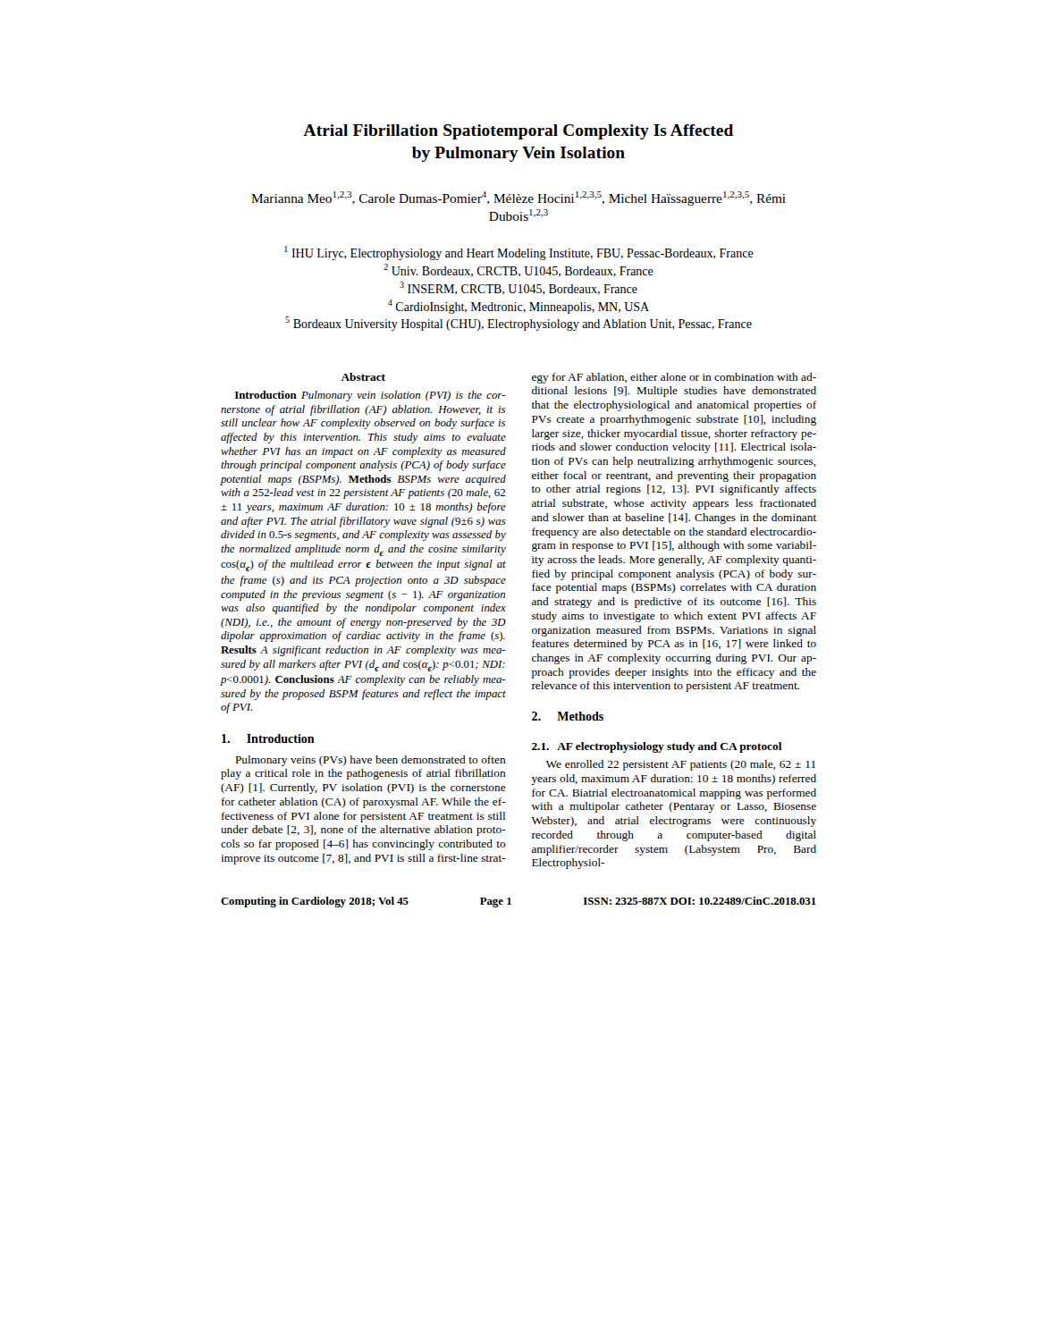Atrial Fibrillation Spatiotemporal Complexity Is Affected
by Pulmonary Vein Isolation
Marianna Meo1,2,3, Carole Dumas-Pomier4, Mélèze Hocini1,2,3,5, Michel Haïssaguerre1,2,3,5, Rémi Dubois1,2,3
1 IHU Liryc, Electrophysiology and Heart Modeling Institute, FBU, Pessac-Bordeaux, France
2 Univ. Bordeaux, CRCTB, U1045, Bordeaux, France
3 INSERM, CRCTB, U1045, Bordeaux, France
4 CardioInsight, Medtronic, Minneapolis, MN, USA
5 Bordeaux University Hospital (CHU), Electrophysiology and Ablation Unit, Pessac, France
Abstract
Introduction Pulmonary vein isolation (PVI) is the cornerstone of atrial fibrillation (AF) ablation. However, it is still unclear how AF complexity observed on body surface is affected by this intervention. This study aims to evaluate whether PVI has an impact on AF complexity as measured through principal component analysis (PCA) of body surface potential maps (BSPMs). Methods BSPMs were acquired with a 252-lead vest in 22 persistent AF patients (20 male, 62 ± 11 years, maximum AF duration: 10 ± 18 months) before and after PVI. The atrial fibrillatory wave signal (9±6 s) was divided in 0.5-s segments, and AF complexity was assessed by the normalized amplitude norm dϵ and the cosine similarity cos(αϵ) of the multilead error ϵ between the input signal at the frame (s) and its PCA projection onto a 3D subspace computed in the previous segment (s − 1). AF organization was also quantified by the nondipolar component index (NDI), i.e., the amount of energy non-preserved by the 3D dipolar approximation of cardiac activity in the frame (s). Results A significant reduction in AF complexity was measured by all markers after PVI (dϵ and cos(αϵ): p<0.01; NDI: p<0.0001). Conclusions AF complexity can be reliably measured by the proposed BSPM features and reflect the impact of PVI.
1. Introduction
Pulmonary veins (PVs) have been demonstrated to often play a critical role in the pathogenesis of atrial fibrillation (AF) [1]. Currently, PV isolation (PVI) is the cornerstone for catheter ablation (CA) of paroxysmal AF. While the effectiveness of PVI alone for persistent AF treatment is still under debate [2, 3], none of the alternative ablation protocols so far proposed [4–6] has convincingly contributed to improve its outcome [7, 8], and PVI is still a first-line strategy for AF ablation, either alone or in combination with additional lesions [9]. Multiple studies have demonstrated that the electrophysiological and anatomical properties of PVs create a proarrhythmogenic substrate [10], including larger size, thicker myocardial tissue, shorter refractory periods and slower conduction velocity [11]. Electrical isolation of PVs can help neutralizing arrhythmogenic sources, either focal or reentrant, and preventing their propagation to other atrial regions [12, 13]. PVI significantly affects atrial substrate, whose activity appears less fractionated and slower than at baseline [14]. Changes in the dominant frequency are also detectable on the standard electrocardiogram in response to PVI [15], although with some variability across the leads. More generally, AF complexity quantified by principal component analysis (PCA) of body surface potential maps (BSPMs) correlates with CA duration and strategy and is predictive of its outcome [16]. This study aims to investigate to which extent PVI affects AF organization measured from BSPMs. Variations in signal features determined by PCA as in [16, 17] were linked to changes in AF complexity occurring during PVI. Our approach provides deeper insights into the efficacy and the relevance of this intervention to persistent AF treatment.
2. Methods
2.1. AF electrophysiology study and CA protocol
We enrolled 22 persistent AF patients (20 male, 62 ± 11 years old, maximum AF duration: 10 ± 18 months) referred for CA. Biatrial electroanatomical mapping was performed with a multipolar catheter (Pentaray or Lasso, Biosense Webster), and atrial electrograms were continuously recorded through a computer-based digital amplifier/recorder system (Labsystem Pro, Bard Electrophysiol-
Computing in Cardiology 2018; Vol 45
Page 1
ISSN: 2325-887X DOI: 10.22489/CinC.2018.031